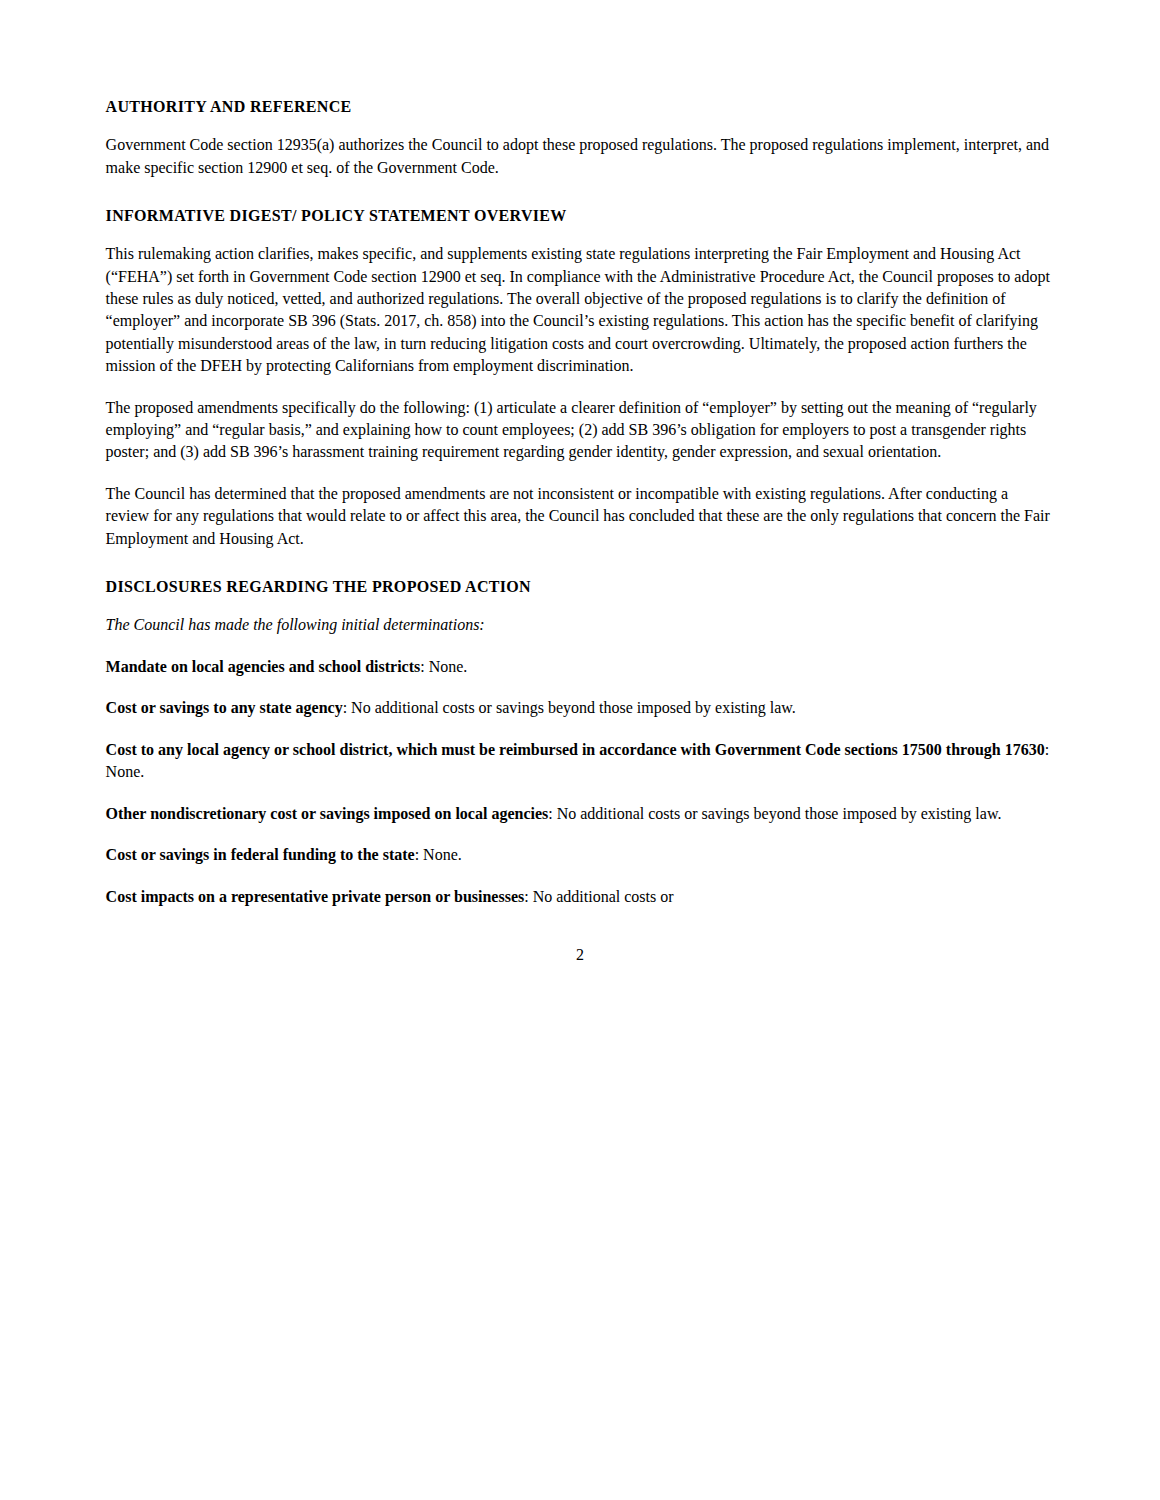AUTHORITY AND REFERENCE
Government Code section 12935(a) authorizes the Council to adopt these proposed regulations. The proposed regulations implement, interpret, and make specific section 12900 et seq. of the Government Code.
INFORMATIVE DIGEST/ POLICY STATEMENT OVERVIEW
This rulemaking action clarifies, makes specific, and supplements existing state regulations interpreting the Fair Employment and Housing Act (“FEHA”) set forth in Government Code section 12900 et seq. In compliance with the Administrative Procedure Act, the Council proposes to adopt these rules as duly noticed, vetted, and authorized regulations. The overall objective of the proposed regulations is to clarify the definition of “employer” and incorporate SB 396 (Stats. 2017, ch. 858) into the Council’s existing regulations. This action has the specific benefit of clarifying potentially misunderstood areas of the law, in turn reducing litigation costs and court overcrowding. Ultimately, the proposed action furthers the mission of the DFEH by protecting Californians from employment discrimination.
The proposed amendments specifically do the following: (1) articulate a clearer definition of “employer” by setting out the meaning of “regularly employing” and “regular basis,” and explaining how to count employees; (2) add SB 396’s obligation for employers to post a transgender rights poster; and (3) add SB 396’s harassment training requirement regarding gender identity, gender expression, and sexual orientation.
The Council has determined that the proposed amendments are not inconsistent or incompatible with existing regulations. After conducting a review for any regulations that would relate to or affect this area, the Council has concluded that these are the only regulations that concern the Fair Employment and Housing Act.
DISCLOSURES REGARDING THE PROPOSED ACTION
The Council has made the following initial determinations:
Mandate on local agencies and school districts: None.
Cost or savings to any state agency: No additional costs or savings beyond those imposed by existing law.
Cost to any local agency or school district, which must be reimbursed in accordance with Government Code sections 17500 through 17630: None.
Other nondiscretionary cost or savings imposed on local agencies: No additional costs or savings beyond those imposed by existing law.
Cost or savings in federal funding to the state: None.
Cost impacts on a representative private person or businesses: No additional costs or
2